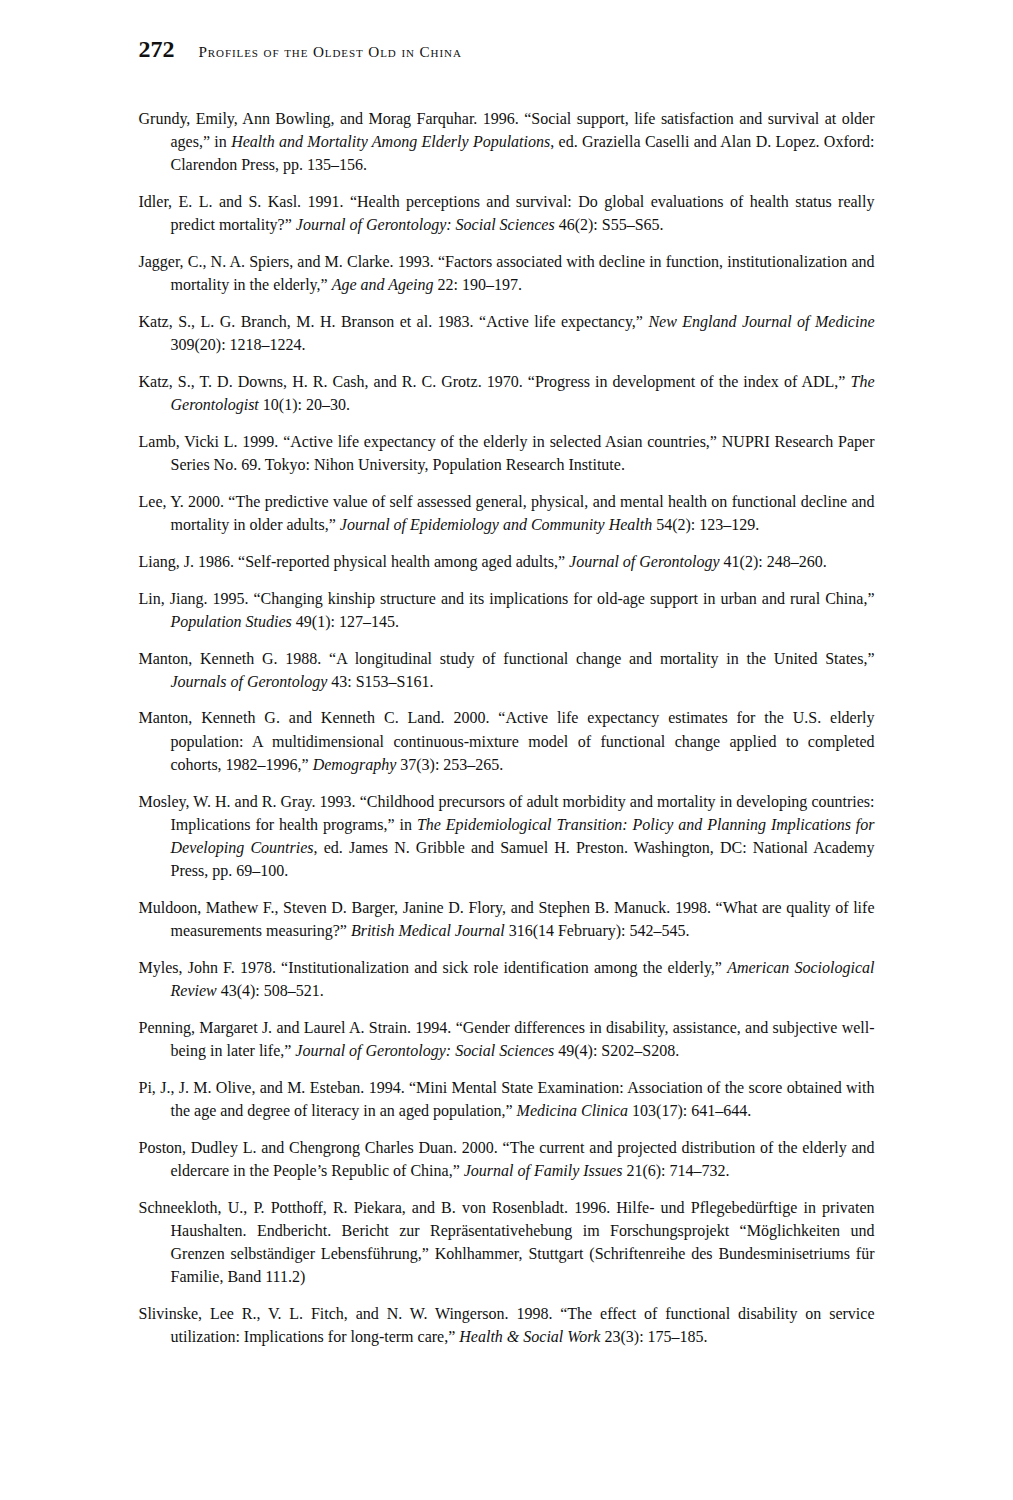272 Profiles of the Oldest Old in China
Grundy, Emily, Ann Bowling, and Morag Farquhar. 1996. “Social support, life satisfaction and survival at older ages,” in Health and Mortality Among Elderly Populations, ed. Graziella Caselli and Alan D. Lopez. Oxford: Clarendon Press, pp. 135–156.
Idler, E. L. and S. Kasl. 1991. “Health perceptions and survival: Do global evaluations of health status really predict mortality?” Journal of Gerontology: Social Sciences 46(2): S55–S65.
Jagger, C., N. A. Spiers, and M. Clarke. 1993. “Factors associated with decline in function, institutionalization and mortality in the elderly,” Age and Ageing 22: 190–197.
Katz, S., L. G. Branch, M. H. Branson et al. 1983. “Active life expectancy,” New England Journal of Medicine 309(20): 1218–1224.
Katz, S., T. D. Downs, H. R. Cash, and R. C. Grotz. 1970. “Progress in development of the index of ADL,” The Gerontologist 10(1): 20–30.
Lamb, Vicki L. 1999. “Active life expectancy of the elderly in selected Asian countries,” NUPRI Research Paper Series No. 69. Tokyo: Nihon University, Population Research Institute.
Lee, Y. 2000. “The predictive value of self assessed general, physical, and mental health on functional decline and mortality in older adults,” Journal of Epidemiology and Community Health 54(2): 123–129.
Liang, J. 1986. “Self-reported physical health among aged adults,” Journal of Gerontology 41(2): 248–260.
Lin, Jiang. 1995. “Changing kinship structure and its implications for old-age support in urban and rural China,” Population Studies 49(1): 127–145.
Manton, Kenneth G. 1988. “A longitudinal study of functional change and mortality in the United States,” Journals of Gerontology 43: S153–S161.
Manton, Kenneth G. and Kenneth C. Land. 2000. “Active life expectancy estimates for the U.S. elderly population: A multidimensional continuous-mixture model of functional change applied to completed cohorts, 1982–1996,” Demography 37(3): 253–265.
Mosley, W. H. and R. Gray. 1993. “Childhood precursors of adult morbidity and mortality in developing countries: Implications for health programs,” in The Epidemiological Transition: Policy and Planning Implications for Developing Countries, ed. James N. Gribble and Samuel H. Preston. Washington, DC: National Academy Press, pp. 69–100.
Muldoon, Mathew F., Steven D. Barger, Janine D. Flory, and Stephen B. Manuck. 1998. “What are quality of life measurements measuring?” British Medical Journal 316(14 February): 542–545.
Myles, John F. 1978. “Institutionalization and sick role identification among the elderly,” American Sociological Review 43(4): 508–521.
Penning, Margaret J. and Laurel A. Strain. 1994. “Gender differences in disability, assistance, and subjective well-being in later life,” Journal of Gerontology: Social Sciences 49(4): S202–S208.
Pi, J., J. M. Olive, and M. Esteban. 1994. “Mini Mental State Examination: Association of the score obtained with the age and degree of literacy in an aged population,” Medicina Clinica 103(17): 641–644.
Poston, Dudley L. and Chengrong Charles Duan. 2000. “The current and projected distribution of the elderly and eldercare in the People’s Republic of China,” Journal of Family Issues 21(6): 714–732.
Schneekloth, U., P. Potthoff, R. Piekara, and B. von Rosenbladt. 1996. Hilfe- und Pflegebedürftige in privaten Haushalten. Endbericht. Bericht zur Repräsentativehebung im Forschungsprojekt “Möglichkeiten und Grenzen selbständiger Lebensführung,” Kohlhammer, Stuttgart (Schriftenreihe des Bundesminisetriums für Familie, Band 111.2)
Slivinske, Lee R., V. L. Fitch, and N. W. Wingerson. 1998. “The effect of functional disability on service utilization: Implications for long-term care,” Health & Social Work 23(3): 175–185.